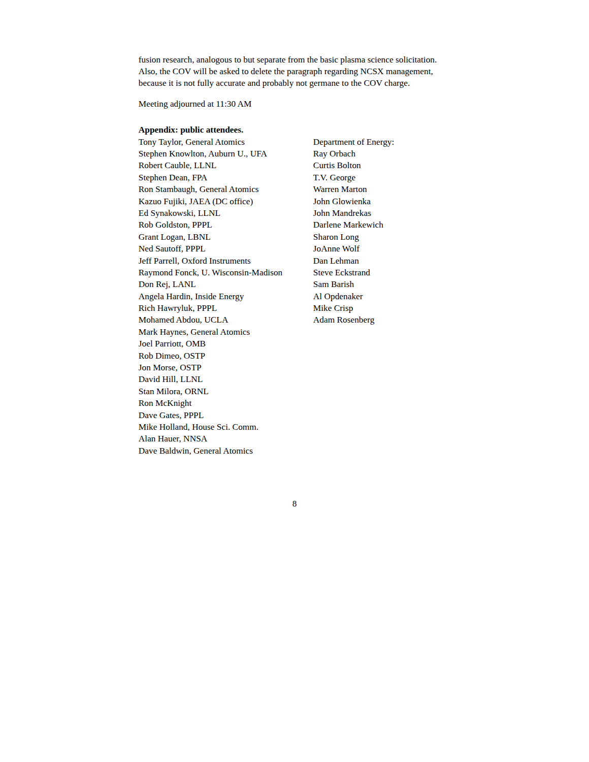fusion research, analogous to but separate from the basic plasma science solicitation. Also, the COV will be asked to delete the paragraph regarding NCSX management, because it is not fully accurate and probably not germane to the COV charge.
Meeting adjourned at 11:30 AM
Appendix: public attendees.
Tony Taylor, General Atomics
Stephen Knowlton, Auburn U., UFA
Robert Cauble, LLNL
Stephen Dean, FPA
Ron Stambaugh, General Atomics
Kazuo Fujiki, JAEA (DC office)
Ed Synakowski, LLNL
Rob Goldston, PPPL
Grant Logan, LBNL
Ned Sautoff, PPPL
Jeff Parrell, Oxford Instruments
Raymond Fonck, U. Wisconsin-Madison
Don Rej, LANL
Angela Hardin, Inside Energy
Rich Hawryluk, PPPL
Mohamed Abdou, UCLA
Mark Haynes, General Atomics
Joel Parriott, OMB
Rob Dimeo, OSTP
Jon Morse, OSTP
David Hill, LLNL
Stan Milora, ORNL
Ron McKnight
Dave Gates, PPPL
Mike Holland, House Sci. Comm.
Alan Hauer, NNSA
Dave Baldwin, General Atomics
Department of Energy:
Ray Orbach
Curtis Bolton
T.V. George
Warren Marton
John Glowienka
John Mandrekas
Darlene Markewich
Sharon Long
JoAnne Wolf
Dan Lehman
Steve Eckstrand
Sam Barish
Al Opdenaker
Mike Crisp
Adam Rosenberg
8